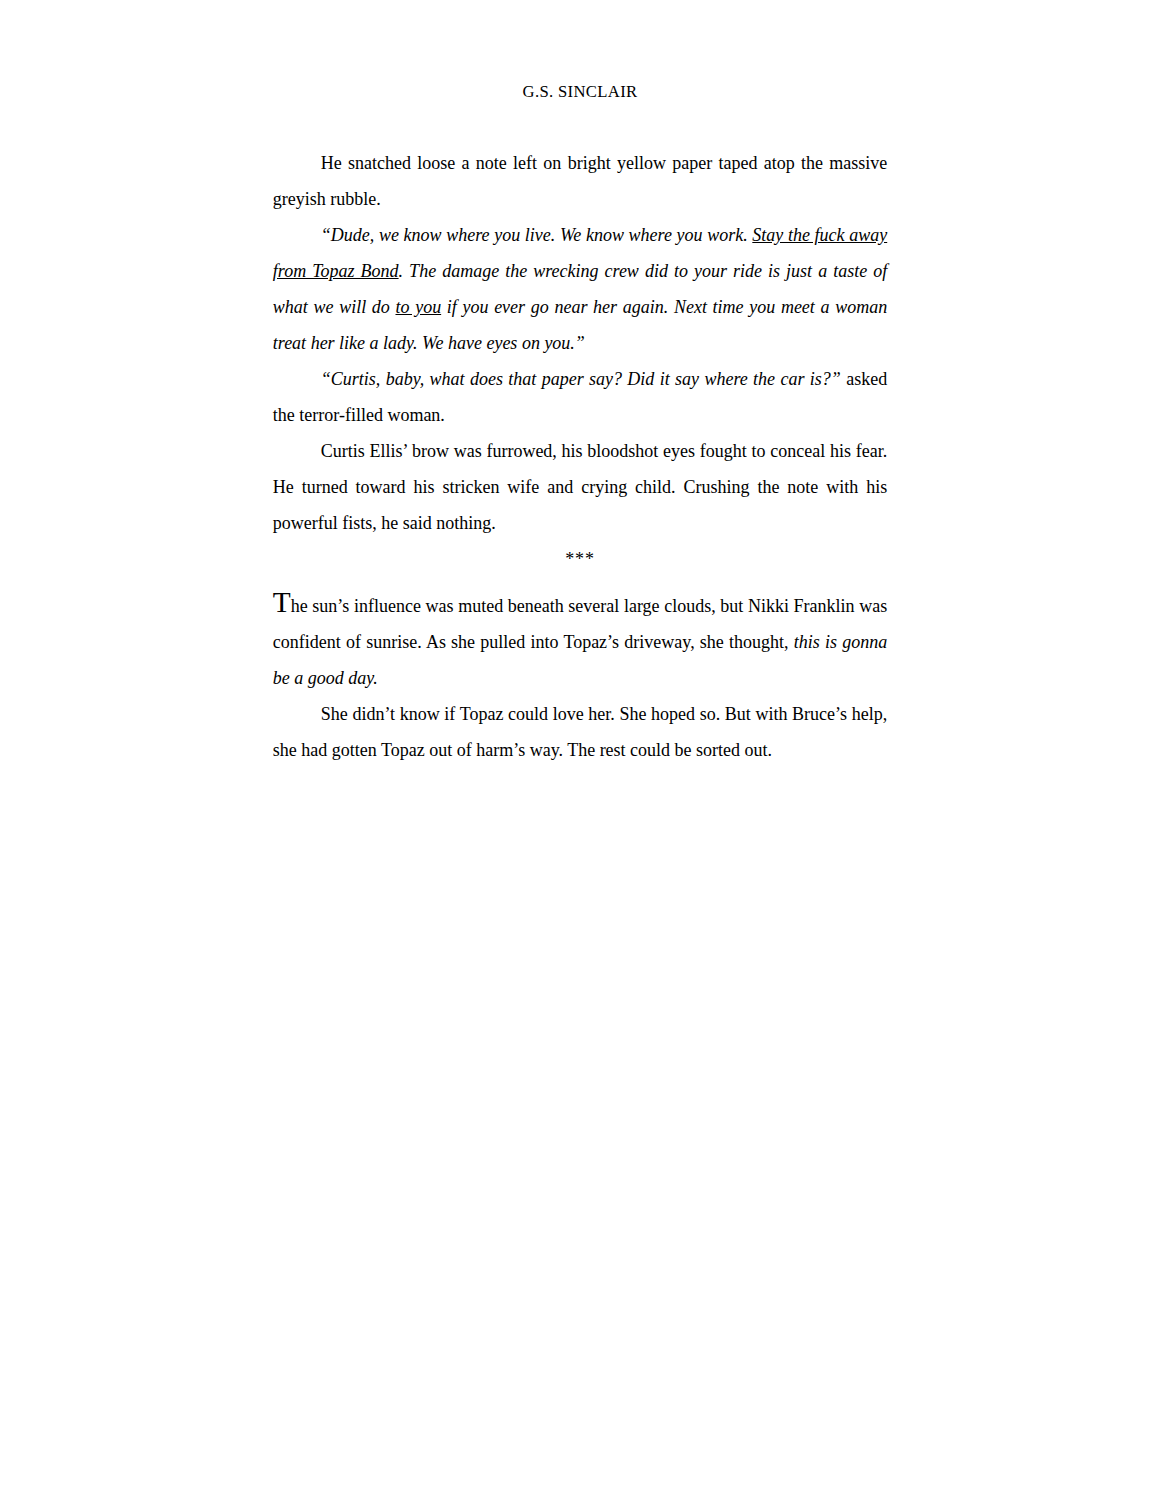G.S. SINCLAIR
He snatched loose a note left on bright yellow paper taped atop the massive greyish rubble.
“Dude, we know where you live. We know where you work. Stay the fuck away from Topaz Bond. The damage the wrecking crew did to your ride is just a taste of what we will do to you if you ever go near her again. Next time you meet a woman treat her like a lady. We have eyes on you.”
“Curtis, baby, what does that paper say? Did it say where the car is?” asked the terror-filled woman.
Curtis Ellis’ brow was furrowed, his bloodshot eyes fought to conceal his fear. He turned toward his stricken wife and crying child. Crushing the note with his powerful fists, he said nothing.
***
The sun’s influence was muted beneath several large clouds, but Nikki Franklin was confident of sunrise. As she pulled into Topaz’s driveway, she thought, this is gonna be a good day.
She didn’t know if Topaz could love her. She hoped so. But with Bruce’s help, she had gotten Topaz out of harm’s way. The rest could be sorted out.